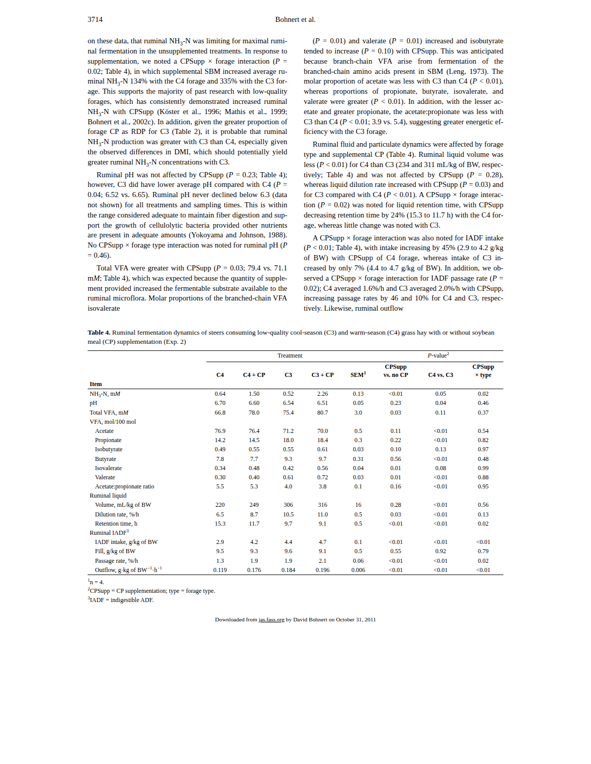3714
Bohnert et al.
on these data, that ruminal NH3-N was limiting for maximal ruminal fermentation in the unsupplemented treatments. In response to supplementation, we noted a CPSupp × forage interaction (P = 0.02; Table 4), in which supplemental SBM increased average ruminal NH3-N 134% with the C4 forage and 335% with the C3 forage. This supports the majority of past research with low-quality forages, which has consistently demonstrated increased ruminal NH3-N with CPSupp (Köster et al., 1996; Mathis et al., 1999; Bohnert et al., 2002c). In addition, given the greater proportion of forage CP as RDP for C3 (Table 2), it is probable that ruminal NH3-N production was greater with C3 than C4, especially given the observed differences in DMI, which should potentially yield greater ruminal NH3-N concentrations with C3.
Ruminal pH was not affected by CPSupp (P = 0.23; Table 4); however, C3 did have lower average pH compared with C4 (P = 0.04; 6.52 vs. 6.65). Ruminal pH never declined below 6.3 (data not shown) for all treatments and sampling times. This is within the range considered adequate to maintain fiber digestion and support the growth of cellulolytic bacteria provided other nutrients are present in adequate amounts (Yokoyama and Johnson, 1988). No CPSupp × forage type interaction was noted for ruminal pH (P = 0.46).
Total VFA were greater with CPSupp (P = 0.03; 79.4 vs. 71.1 mM; Table 4), which was expected because the quantity of supplement provided increased the fermentable substrate available to the ruminal microflora. Molar proportions of the branched-chain VFA isovalerate
(P = 0.01) and valerate (P = 0.01) increased and isobutyrate tended to increase (P = 0.10) with CPSupp. This was anticipated because branch-chain VFA arise from fermentation of the branched-chain amino acids present in SBM (Leng, 1973). The molar proportion of acetate was less with C3 than C4 (P < 0.01), whereas proportions of propionate, butyrate, isovalerate, and valerate were greater (P < 0.01). In addition, with the lesser acetate and greater propionate, the acetate:propionate was less with C3 than C4 (P < 0.01; 3.9 vs. 5.4), suggesting greater energetic efficiency with the C3 forage.
Ruminal fluid and particulate dynamics were affected by forage type and supplemental CP (Table 4). Ruminal liquid volume was less (P < 0.01) for C4 than C3 (234 and 311 mL/kg of BW, respectively; Table 4) and was not affected by CPSupp (P = 0.28), whereas liquid dilution rate increased with CPSupp (P = 0.03) and for C3 compared with C4 (P < 0.01). A CPSupp × forage interaction (P = 0.02) was noted for liquid retention time, with CPSupp decreasing retention time by 24% (15.3 to 11.7 h) with the C4 forage, whereas little change was noted with C3.
A CPSupp × forage interaction was also noted for IADF intake (P < 0.01; Table 4), with intake increasing by 45% (2.9 to 4.2 g/kg of BW) with CPSupp of C4 forage, whereas intake of C3 increased by only 7% (4.4 to 4.7 g/kg of BW). In addition, we observed a CPSupp × forage interaction for IADF passage rate (P = 0.02); C4 averaged 1.6%/h and C3 averaged 2.0%/h with CPSupp, increasing passage rates by 46 and 10% for C4 and C3, respectively. Likewise, ruminal outflow
Table 4. Ruminal fermentation dynamics of steers consuming low-quality cool-season (C3) and warm-season (C4) grass hay with or without soybean meal (CP) supplementation (Exp. 2)
| | Treatment | P -value 2 |
| --- | --- | --- |
| C4 | C4 + CP | C3 | C3 + CP | SEM 1 | CPSupp vs. no CP | C4 vs. C3 | CPSupp × type |
| Item | | | | | | | | |
| NH 3 -N, m M | 0.64 | 1.50 | 0.52 | 2.26 | 0.13 | <0.01 | 0.05 | 0.02 |
| pH | 6.70 | 6.60 | 6.54 | 6.51 | 0.05 | 0.23 | 0.04 | 0.46 |
| Total VFA, m M | 66.8 | 78.0 | 75.4 | 80.7 | 3.0 | 0.03 | 0.11 | 0.37 |
| VFA, mol/100 mol | | | | | | | | |
| Acetate | 76.9 | 76.4 | 71.2 | 70.0 | 0.5 | 0.11 | <0.01 | 0.54 |
| Propionate | 14.2 | 14.5 | 18.0 | 18.4 | 0.3 | 0.22 | <0.01 | 0.82 |
| Isobutyrate | 0.49 | 0.55 | 0.55 | 0.61 | 0.03 | 0.10 | 0.13 | 0.97 |
| Butyrate | 7.8 | 7.7 | 9.3 | 9.7 | 0.31 | 0.56 | <0.01 | 0.48 |
| Isovalerate | 0.34 | 0.48 | 0.42 | 0.56 | 0.04 | 0.01 | 0.08 | 0.99 |
| Valerate | 0.30 | 0.40 | 0.61 | 0.72 | 0.03 | 0.01 | <0.01 | 0.88 |
| Acetate:propionate ratio | 5.5 | 5.3 | 4.0 | 3.8 | 0.1 | 0.16 | <0.01 | 0.95 |
| Ruminal liquid | | | | | | | | |
| Volume, mL/kg of BW | 220 | 249 | 306 | 316 | 16 | 0.28 | <0.01 | 0.56 |
| Dilution rate, %/h | 6.5 | 8.7 | 10.5 | 11.0 | 0.5 | 0.03 | <0.01 | 0.13 |
| Retention time, h | 15.3 | 11.7 | 9.7 | 9.1 | 0.5 | <0.01 | <0.01 | 0.02 |
| Ruminal IADF 3 | | | | | | | | |
| IADF intake, g/kg of BW | 2.9 | 4.2 | 4.4 | 4.7 | 0.1 | <0.01 | <0.01 | <0.01 |
| Fill, g/kg of BW | 9.5 | 9.3 | 9.6 | 9.1 | 0.5 | 0.55 | 0.92 | 0.79 |
| Passage rate, %/h | 1.3 | 1.9 | 1.9 | 2.1 | 0.06 | <0.01 | <0.01 | 0.02 |
| Outflow, g·kg of BW −1 ·h −1 | 0.119 | 0.176 | 0.184 | 0.196 | 0.006 | <0.01 | <0.01 | <0.01 |
1n = 4.
2CPSupp = CP supplementation; type = forage type.
3IADF = indigestible ADF.
Downloaded from jas.fass.org by David Bohnert on October 31, 2011